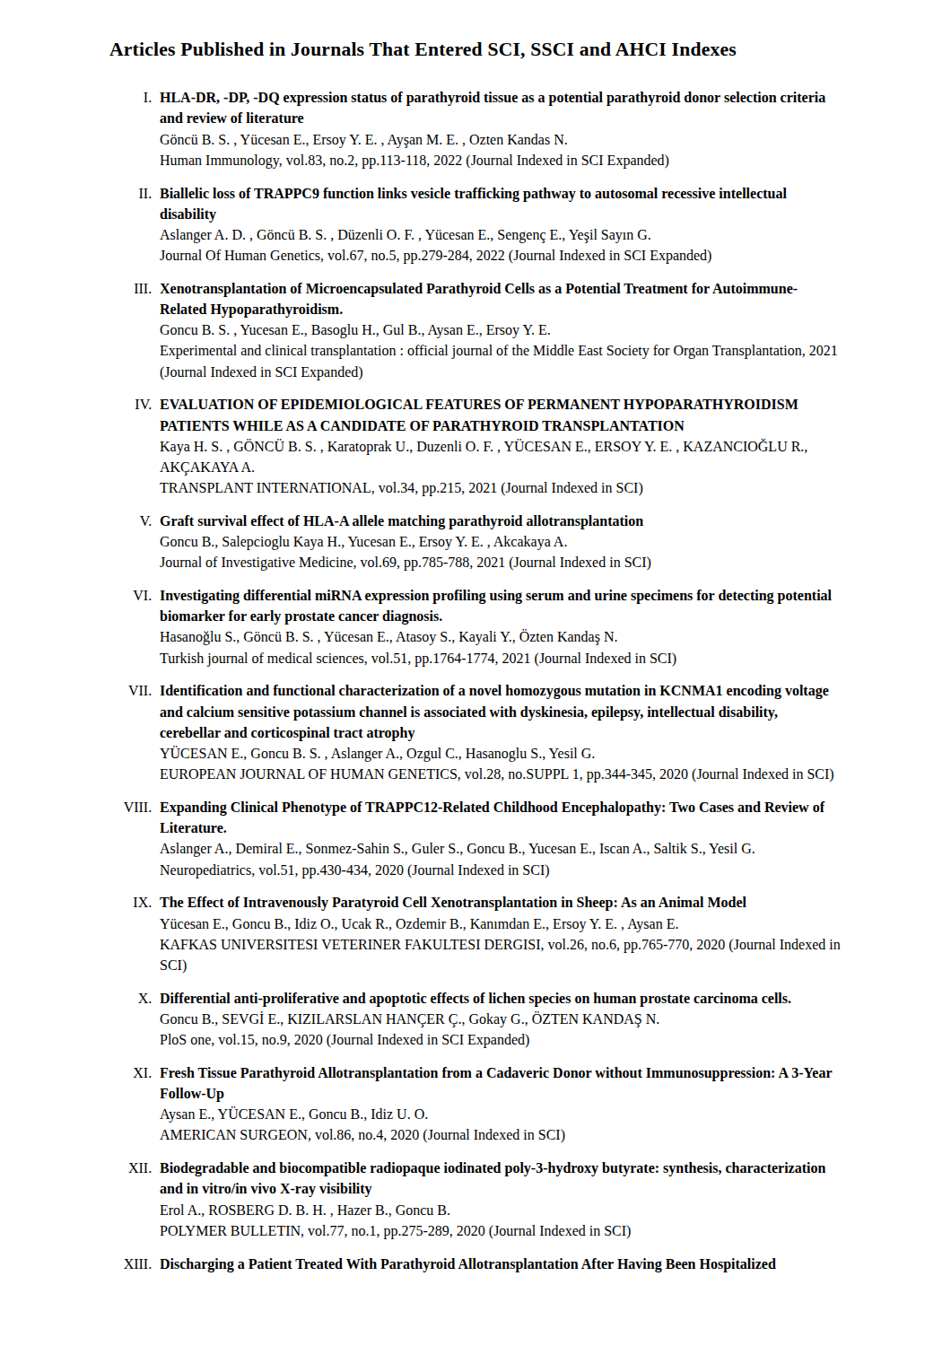Articles Published in Journals That Entered SCI, SSCI and AHCI Indexes
HLA-DR, -DP, -DQ expression status of parathyroid tissue as a potential parathyroid donor selection criteria and review of literature Göncü B. S. , Yücesan E., Ersoy Y. E. , Ayşan M. E. , Ozten Kandas N. Human Immunology, vol.83, no.2, pp.113-118, 2022 (Journal Indexed in SCI Expanded)
Biallelic loss of TRAPPC9 function links vesicle trafficking pathway to autosomal recessive intellectual disability Aslanger A. D. , Göncü B. S. , Düzenli O. F. , Yücesan E., Sengenç E., Yeşil Sayın G. Journal Of Human Genetics, vol.67, no.5, pp.279-284, 2022 (Journal Indexed in SCI Expanded)
Xenotransplantation of Microencapsulated Parathyroid Cells as a Potential Treatment for Autoimmune-Related Hypoparathyroidism. Goncu B. S. , Yucesan E., Basoglu H., Gul B., Aysan E., Ersoy Y. E. Experimental and clinical transplantation : official journal of the Middle East Society for Organ Transplantation, 2021 (Journal Indexed in SCI Expanded)
EVALUATION OF EPIDEMIOLOGICAL FEATURES OF PERMANENT HYPOPARATHYROIDISM PATIENTS WHILE AS A CANDIDATE OF PARATHYROID TRANSPLANTATION Kaya H. S. , GÖNCÜ B. S. , Karatoprak U., Duzenli O. F. , YÜCESAN E., ERSOY Y. E. , KAZANCIOĞLU R., AKÇAKAYA A. TRANSPLANT INTERNATIONAL, vol.34, pp.215, 2021 (Journal Indexed in SCI)
Graft survival effect of HLA-A allele matching parathyroid allotransplantation Goncu B., Salepcioglu Kaya H., Yucesan E., Ersoy Y. E. , Akcakaya A. Journal of Investigative Medicine, vol.69, pp.785-788, 2021 (Journal Indexed in SCI)
Investigating differential miRNA expression profiling using serum and urine specimens for detecting potential biomarker for early prostate cancer diagnosis. Hasanoğlu S., Göncü B. S. , Yücesan E., Atasoy S., Kayali Y., Özten Kandaş N. Turkish journal of medical sciences, vol.51, pp.1764-1774, 2021 (Journal Indexed in SCI)
Identification and functional characterization of a novel homozygous mutation in KCNMA1 encoding voltage and calcium sensitive potassium channel is associated with dyskinesia, epilepsy, intellectual disability, cerebellar and corticospinal tract atrophy YÜCESAN E., Goncu B. S. , Aslanger A., Ozgul C., Hasanoglu S., Yesil G. EUROPEAN JOURNAL OF HUMAN GENETICS, vol.28, no.SUPPL 1, pp.344-345, 2020 (Journal Indexed in SCI)
Expanding Clinical Phenotype of TRAPPC12-Related Childhood Encephalopathy: Two Cases and Review of Literature. Aslanger A., Demiral E., Sonmez-Sahin S., Guler S., Goncu B., Yucesan E., Iscan A., Saltik S., Yesil G. Neuropediatrics, vol.51, pp.430-434, 2020 (Journal Indexed in SCI)
The Effect of Intravenously Paratyroid Cell Xenotransplantation in Sheep: As an Animal Model Yücesan E., Goncu B., Idiz O., Ucak R., Ozdemir B., Kanımdan E., Ersoy Y. E. , Aysan E. KAFKAS UNIVERSITESI VETERINER FAKULTESI DERGISI, vol.26, no.6, pp.765-770, 2020 (Journal Indexed in SCI)
Differential anti-proliferative and apoptotic effects of lichen species on human prostate carcinoma cells. Goncu B., SEVGİ E., KIZILARSLAN HANÇER Ç., Gokay G., ÖZTEN KANDAŞ N. PloS one, vol.15, no.9, 2020 (Journal Indexed in SCI Expanded)
Fresh Tissue Parathyroid Allotransplantation from a Cadaveric Donor without Immunosuppression: A 3-Year Follow-Up Aysan E., YÜCESAN E., Goncu B., Idiz U. O. AMERICAN SURGEON, vol.86, no.4, 2020 (Journal Indexed in SCI)
Biodegradable and biocompatible radiopaque iodinated poly-3-hydroxy butyrate: synthesis, characterization and in vitro/in vivo X-ray visibility Erol A., ROSBERG D. B. H. , Hazer B., Goncu B. POLYMER BULLETIN, vol.77, no.1, pp.275-289, 2020 (Journal Indexed in SCI)
Discharging a Patient Treated With Parathyroid Allotransplantation After Having Been Hospitalized